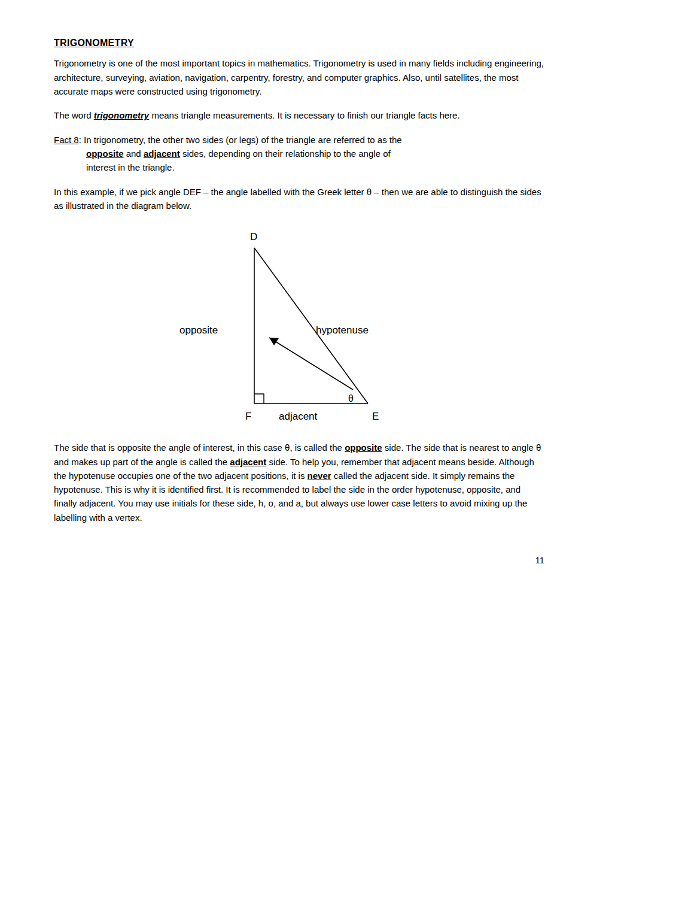TRIGONOMETRY
Trigonometry is one of the most important topics in mathematics. Trigonometry is used in many fields including engineering, architecture, surveying, aviation, navigation, carpentry, forestry, and computer graphics. Also, until satellites, the most accurate maps were constructed using trigonometry.
The word trigonometry means triangle measurements. It is necessary to finish our triangle facts here.
Fact 8: In trigonometry, the other two sides (or legs) of the triangle are referred to as the opposite and adjacent sides, depending on their relationship to the angle of interest in the triangle.
In this example, if we pick angle DEF – the angle labelled with the Greek letter θ – then we are able to distinguish the sides as illustrated in the diagram below.
D F E opposite hypotenuse adjacent θ
The side that is opposite the angle of interest, in this case θ, is called the opposite side. The side that is nearest to angle θ and makes up part of the angle is called the adjacent side. To help you, remember that adjacent means beside. Although the hypotenuse occupies one of the two adjacent positions, it is never called the adjacent side. It simply remains the hypotenuse. This is why it is identified first. It is recommended to label the side in the order hypotenuse, opposite, and finally adjacent. You may use initials for these side, h, o, and a, but always use lower case letters to avoid mixing up the labelling with a vertex.
11